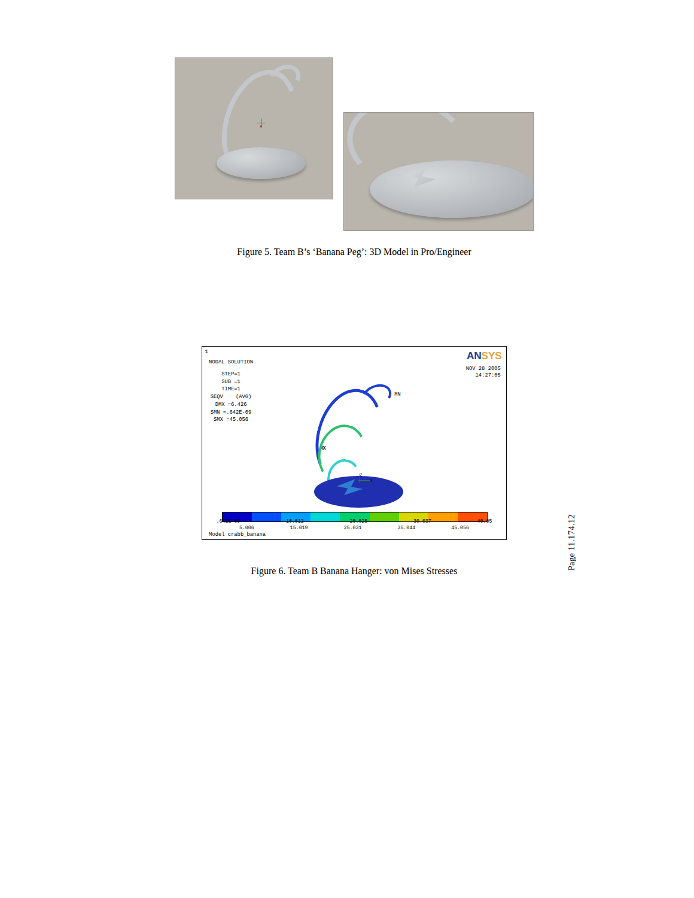Figure 5. Team B’s ‘Banana Peg’: 3D Model in Pro/Engineer
1
AN SYS
NOV 28 2005
14:27:05
NODAL SOLUTION
STEP=1
SUB =1
TIME=1
SEQV (AVG)
DMX =6.426
SMN =.642E-09
SMX =45.056
MN
MX
Z Y
.642E-09 10.012 20.025 30.037 40.05
5.006 15.019 25.031 35.044 45.056
Model crabb_banana
Figure 6. Team B Banana Hanger: von Mises Stresses
Page 11.174.12